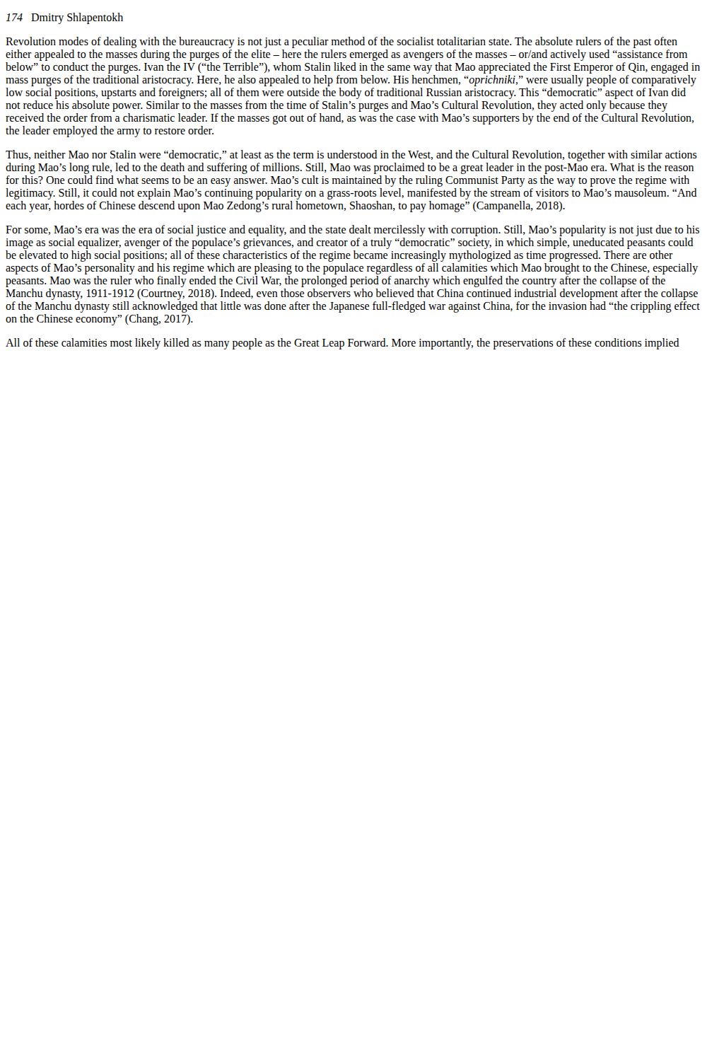174 Dmitry Shlapentokh
Revolution modes of dealing with the bureaucracy is not just a peculiar method of the socialist totalitarian state. The absolute rulers of the past often either appealed to the masses during the purges of the elite – here the rulers emerged as avengers of the masses – or/and actively used “assistance from below” to conduct the purges. Ivan the IV (“the Terrible”), whom Stalin liked in the same way that Mao appreciated the First Emperor of Qin, engaged in mass purges of the traditional aristocracy. Here, he also appealed to help from below. His henchmen, “oprichniki,” were usually people of comparatively low social positions, upstarts and foreigners; all of them were outside the body of traditional Russian aristocracy. This “democratic” aspect of Ivan did not reduce his absolute power. Similar to the masses from the time of Stalin’s purges and Mao’s Cultural Revolution, they acted only because they received the order from a charismatic leader. If the masses got out of hand, as was the case with Mao’s supporters by the end of the Cultural Revolution, the leader employed the army to restore order.
Thus, neither Mao nor Stalin were “democratic,” at least as the term is understood in the West, and the Cultural Revolution, together with similar actions during Mao’s long rule, led to the death and suffering of millions. Still, Mao was proclaimed to be a great leader in the post-Mao era. What is the reason for this? One could find what seems to be an easy answer. Mao’s cult is maintained by the ruling Communist Party as the way to prove the regime with legitimacy. Still, it could not explain Mao’s continuing popularity on a grass-roots level, manifested by the stream of visitors to Mao’s mausoleum. “And each year, hordes of Chinese descend upon Mao Zedong’s rural hometown, Shaoshan, to pay homage” (Campanella, 2018).
For some, Mao’s era was the era of social justice and equality, and the state dealt mercilessly with corruption. Still, Mao’s popularity is not just due to his image as social equalizer, avenger of the populace’s grievances, and creator of a truly “democratic” society, in which simple, uneducated peasants could be elevated to high social positions; all of these characteristics of the regime became increasingly mythologized as time progressed. There are other aspects of Mao’s personality and his regime which are pleasing to the populace regardless of all calamities which Mao brought to the Chinese, especially peasants. Mao was the ruler who finally ended the Civil War, the prolonged period of anarchy which engulfed the country after the collapse of the Manchu dynasty, 1911-1912 (Courtney, 2018). Indeed, even those observers who believed that China continued industrial development after the collapse of the Manchu dynasty still acknowledged that little was done after the Japanese full-fledged war against China, for the invasion had “the crippling effect on the Chinese economy” (Chang, 2017).
All of these calamities most likely killed as many people as the Great Leap Forward. More importantly, the preservations of these conditions implied